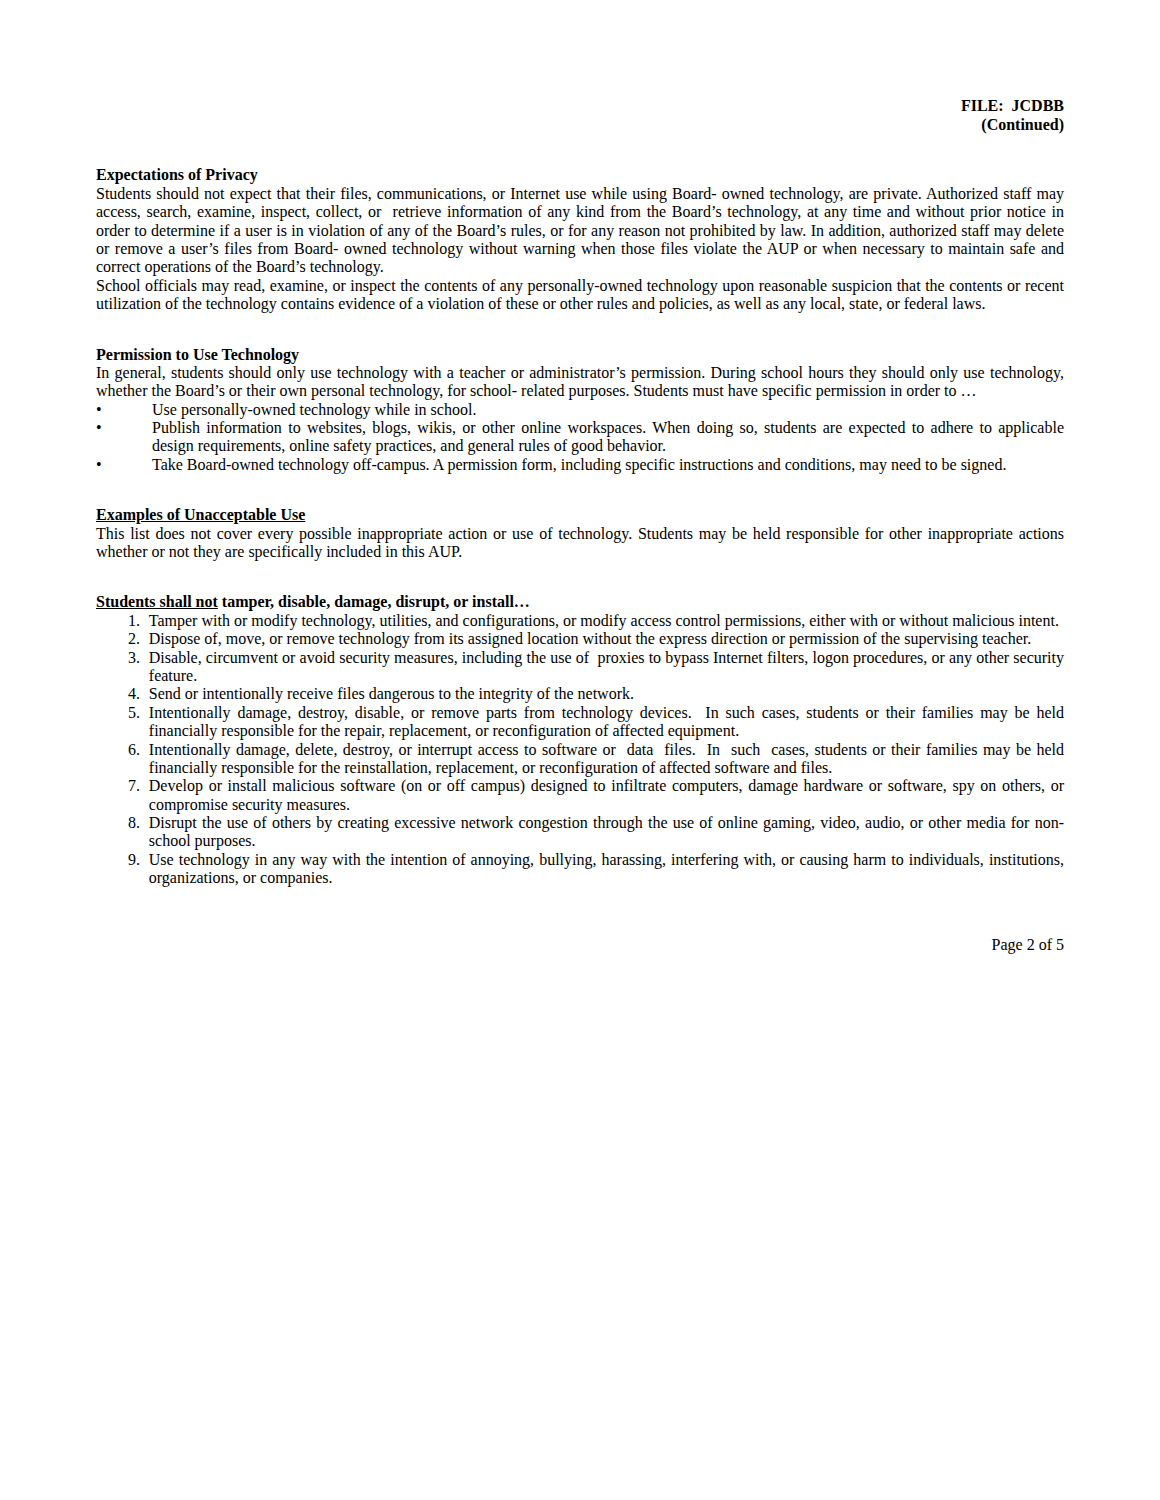FILE: JCDBB
(Continued)
Expectations of Privacy
Students should not expect that their files, communications, or Internet use while using Board- owned technology, are private. Authorized staff may access, search, examine, inspect, collect, or retrieve information of any kind from the Board’s technology, at any time and without prior notice in order to determine if a user is in violation of any of the Board’s rules, or for any reason not prohibited by law. In addition, authorized staff may delete or remove a user’s files from Board- owned technology without warning when those files violate the AUP or when necessary to maintain safe and correct operations of the Board’s technology.
School officials may read, examine, or inspect the contents of any personally-owned technology upon reasonable suspicion that the contents or recent utilization of the technology contains evidence of a violation of these or other rules and policies, as well as any local, state, or federal laws.
Permission to Use Technology
In general, students should only use technology with a teacher or administrator’s permission. During school hours they should only use technology, whether the Board’s or their own personal technology, for school- related purposes. Students must have specific permission in order to …
Use personally-owned technology while in school.
Publish information to websites, blogs, wikis, or other online workspaces. When doing so, students are expected to adhere to applicable design requirements, online safety practices, and general rules of good behavior.
Take Board-owned technology off-campus. A permission form, including specific instructions and conditions, may need to be signed.
Examples of Unacceptable Use
This list does not cover every possible inappropriate action or use of technology. Students may be held responsible for other inappropriate actions whether or not they are specifically included in this AUP.
Students shall not tamper, disable, damage, disrupt, or install…
Tamper with or modify technology, utilities, and configurations, or modify access control permissions, either with or without malicious intent.
Dispose of, move, or remove technology from its assigned location without the express direction or permission of the supervising teacher.
Disable, circumvent or avoid security measures, including the use of proxies to bypass Internet filters, logon procedures, or any other security feature.
Send or intentionally receive files dangerous to the integrity of the network.
Intentionally damage, destroy, disable, or remove parts from technology devices. In such cases, students or their families may be held financially responsible for the repair, replacement, or reconfiguration of affected equipment.
Intentionally damage, delete, destroy, or interrupt access to software or data files. In such cases, students or their families may be held financially responsible for the reinstallation, replacement, or reconfiguration of affected software and files.
Develop or install malicious software (on or off campus) designed to infiltrate computers, damage hardware or software, spy on others, or compromise security measures.
Disrupt the use of others by creating excessive network congestion through the use of online gaming, video, audio, or other media for non-school purposes.
Use technology in any way with the intention of annoying, bullying, harassing, interfering with, or causing harm to individuals, institutions, organizations, or companies.
Page 2 of 5